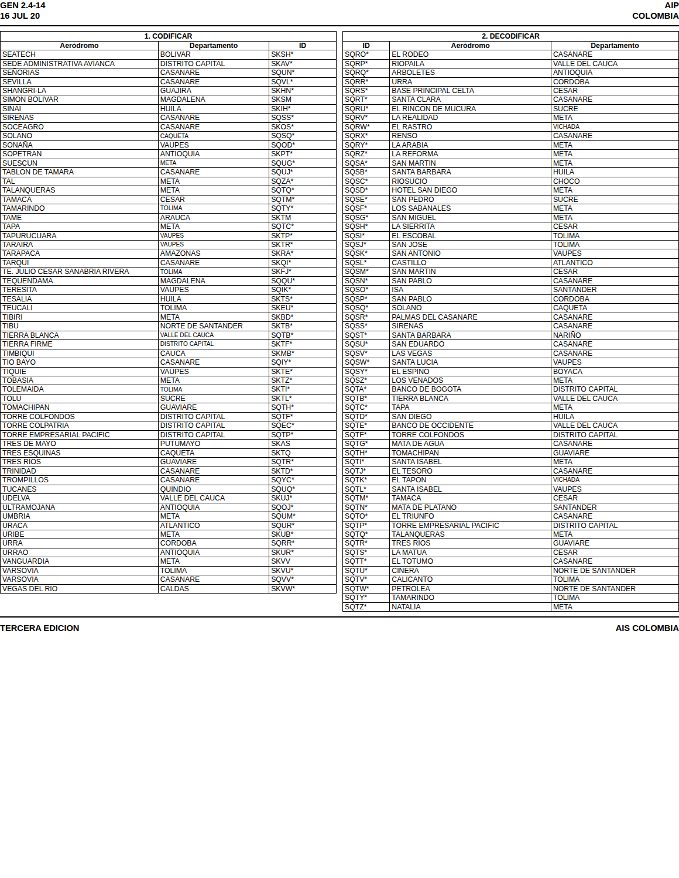GEN 2.4-14
16 JUL 20
AIP
COLOMBIA
1. CODIFICAR
| Aeródromo | Departamento | ID |
| --- | --- | --- |
| SEATECH | BOLIVAR | SKSH* |
| SEDE ADMINISTRATIVA AVIANCA | DISTRITO CAPITAL | SKAV* |
| SEÑORIAS | CASANARE | SQUN* |
| SEVILLA | CASANARE | SQVL* |
| SHANGRI-LA | GUAJIRA | SKHN* |
| SIMON BOLIVAR | MAGDALENA | SKSM |
| SINAI | HUILA | SKIH* |
| SIRENAS | CASANARE | SQSS* |
| SOCEAGRO | CASANARE | SKOS* |
| SOLANO | CAQUETA | SQSQ* |
| SONAÑA | VAUPES | SQOD* |
| SOPETRAN | ANTIOQUIA | SKPT* |
| SUESCUN | META | SQUG* |
| TABLON DE TAMARA | CASANARE | SQUJ* |
| TAL | META | SQZA* |
| TALANQUERAS | META | SQTQ* |
| TAMACA | CESAR | SQTM* |
| TAMARINDO | TOLIMA | SQTY* |
| TAME | ARAUCA | SKTM |
| TAPA | META | SQTC* |
| TAPURUCUARA | VAUPES | SKTP* |
| TARAIRA | VAUPES | SKTR* |
| TARAPACA | AMAZONAS | SKRA* |
| TARQUI | CASANARE | SKQI* |
| TE. JULIO CESAR SANABRIA RIVERA | TOLIMA | SKFJ* |
| TEQUENDAMA | MAGDALENA | SQQU* |
| TERESITA | VAUPES | SQIK* |
| TESALIA | HUILA | SKTS* |
| TEUCALI | TOLIMA | SKEU* |
| TIBIRI | META | SKBD* |
| TIBU | NORTE DE SANTANDER | SKTB* |
| TIERRA BLANCA | VALLE DEL CAUCA | SQTB* |
| TIERRA FIRME | DISTRITO CAPITAL | SKTF* |
| TIMBIQUI | CAUCA | SKMB* |
| TIO BAYO | CASANARE | SQIY* |
| TIQUIE | VAUPES | SKTE* |
| TOBASIA | META | SKTZ* |
| TOLEMAIDA | TOLIMA | SKTI* |
| TOLU | SUCRE | SKTL* |
| TOMACHIPAN | GUAVIARE | SQTH* |
| TORRE COLFONDOS | DISTRITO CAPITAL | SQTF* |
| TORRE COLPATRIA | DISTRITO CAPITAL | SQEC* |
| TORRE EMPRESARIAL PACIFIC | DISTRITO CAPITAL | SQTP* |
| TRES DE MAYO | PUTUMAYO | SKAS |
| TRES ESQUINAS | CAQUETA | SKTQ |
| TRES RIOS | GUAVIARE | SQTR* |
| TRINIDAD | CASANARE | SKTD* |
| TROMPILLOS | CASANARE | SQYC* |
| TUCANES | QUINDIO | SQUQ* |
| UDELVA | VALLE DEL CAUCA | SKUJ* |
| ULTRAMOJANA | ANTIOQUIA | SQOJ* |
| UMBRIA | META | SQUM* |
| URACA | ATLANTICO | SQUR* |
| URIBE | META | SKUB* |
| URRA | CORDOBA | SQRR* |
| URRAO | ANTIOQUIA | SKUR* |
| VANGUARDIA | META | SKVV |
| VARSOVIA | TOLIMA | SKVU* |
| VARSOVIA | CASANARE | SQVV* |
| VEGAS DEL RIO | CALDAS | SKVW* |
2. DECODIFICAR
| ID | Aeródromo | Departamento |
| --- | --- | --- |
| SQRO* | EL RODEO | CASANARE |
| SQRP* | RIOPAILA | VALLE DEL CAUCA |
| SQRQ* | ARBOLETES | ANTIOQUIA |
| SQRR* | URRA | CORDOBA |
| SQRS* | BASE PRINCIPAL CELTA | CESAR |
| SQRT* | SANTA CLARA | CASANARE |
| SQRU* | EL RINCON DE MUCURA | SUCRE |
| SQRV* | LA REALIDAD | META |
| SQRW* | EL RASTRO | VICHADA |
| SQRX* | RENSO | CASANARE |
| SQRY* | LA ARABIA | META |
| SQRZ* | LA REFORMA | META |
| SQSA* | SAN MARTIN | META |
| SQSB* | SANTA BARBARA | HUILA |
| SQSC* | RIOSUCIO | CHOCO |
| SQSD* | HOTEL SAN DIEGO | META |
| SQSE* | SAN PEDRO | SUCRE |
| SQSF* | LOS SABANALES | META |
| SQSG* | SAN MIGUEL | META |
| SQSH* | LA SIERRITA | CESAR |
| SQSI* | EL ESCOBAL | TOLIMA |
| SQSJ* | SAN JOSE | TOLIMA |
| SQSK* | SAN ANTONIO | VAUPES |
| SQSL* | CASTILLO | ATLANTICO |
| SQSM* | SAN MARTIN | CESAR |
| SQSN* | SAN PABLO | CASANARE |
| SQSO* | ISA | SANTANDER |
| SQSP* | SAN PABLO | CORDOBA |
| SQSQ* | SOLANO | CAQUETA |
| SQSR* | PALMAS DEL CASANARE | CASANARE |
| SQSS* | SIRENAS | CASANARE |
| SQST* | SANTA BARBARA | NARIÑO |
| SQSU* | SAN EDUARDO | CASANARE |
| SQSV* | LAS VEGAS | CASANARE |
| SQSW* | SANTA LUCIA | VAUPES |
| SQSY* | EL ESPINO | BOYACA |
| SQSZ* | LOS VENADOS | META |
| SQTA* | BANCO DE BOGOTA | DISTRITO CAPITAL |
| SQTB* | TIERRA BLANCA | VALLE DEL CAUCA |
| SQTC* | TAPA | META |
| SQTD* | SAN DIEGO | HUILA |
| SQTE* | BANCO DE OCCIDENTE | VALLE DEL CAUCA |
| SQTF* | TORRE COLFONDOS | DISTRITO CAPITAL |
| SQTG* | MATA DE AGUA | CASANARE |
| SQTH* | TOMACHIPAN | GUAVIARE |
| SQTI* | SANTA ISABEL | META |
| SQTJ* | EL TESORO | CASANARE |
| SQTK* | EL TAPON | VICHADA |
| SQTL* | SANTA ISABEL | VAUPES |
| SQTM* | TAMACA | CESAR |
| SQTN* | MATA DE PLATANO | SANTANDER |
| SQTO* | EL TRIUNFO | CASANARE |
| SQTP* | TORRE EMPRESARIAL PACIFIC | DISTRITO CAPITAL |
| SQTQ* | TALANQUERAS | META |
| SQTR* | TRES RIOS | GUAVIARE |
| SQTS* | LA MATUA | CESAR |
| SQTT* | EL TOTUMO | CASANARE |
| SQTU* | CINERA | NORTE DE SANTANDER |
| SQTV* | CALICANTO | TOLIMA |
| SQTW* | PETROLEA | NORTE DE SANTANDER |
| SQTY* | TAMARINDO | TOLIMA |
| SQTZ* | NATALIA | META |
TERCERA EDICION
AIS COLOMBIA